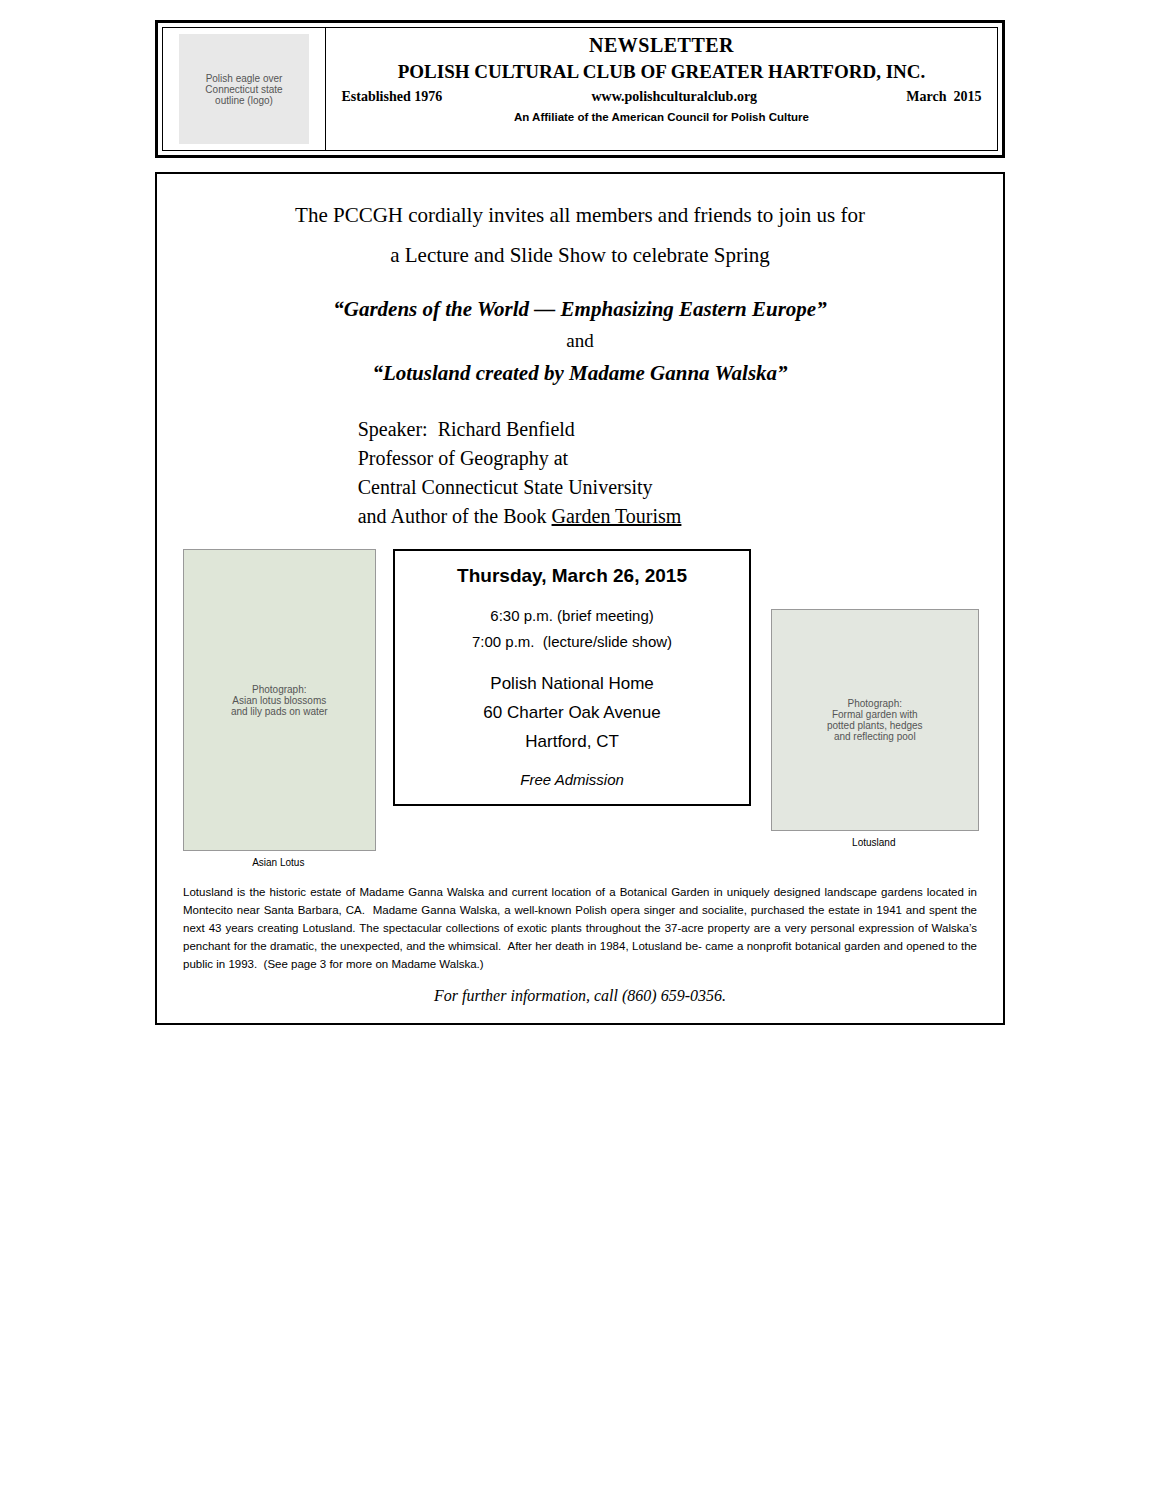Polish eagle over
Connecticut state
outline (logo)
NEWSLETTER
POLISH CULTURAL CLUB OF GREATER HARTFORD, INC.
Established 1976 www.polishculturalclub.org March 2015
An Affiliate of the American Council for Polish Culture
The PCCGH cordially invites all members and friends to join us for
a Lecture and Slide Show to celebrate Spring
“Gardens of the World — Emphasizing Eastern Europe” and “Lotusland created by Madame Ganna Walska”
Speaker: Richard Benfield
Professor of Geography at
Central Connecticut State University
and Author of the Book Garden Tourism
Photograph:
Asian lotus blossoms
and lily pads on water
Asian Lotus
Thursday, March 26, 2015
6:30 p.m. (brief meeting)
7:00 p.m. (lecture/slide show)
Polish National Home
60 Charter Oak Avenue
Hartford, CT
Free Admission
Photograph:
Formal garden with
potted plants, hedges
and reflecting pool
Lotusland
Lotusland is the historic estate of Madame Ganna Walska and current location of a Botanical Garden in uniquely designed landscape gardens located in Montecito near Santa Barbara, CA. Madame Ganna Walska, a well-known Polish opera singer and socialite, purchased the estate in 1941 and spent the next 43 years creating Lotusland. The spectacular collections of exotic plants throughout the 37-acre property are a very personal expression of Walska’s penchant for the dramatic, the unexpected, and the whimsical. After her death in 1984, Lotusland be- came a nonprofit botanical garden and opened to the public in 1993. (See page 3 for more on Madame Walska.)
For further information, call (860) 659-0356.